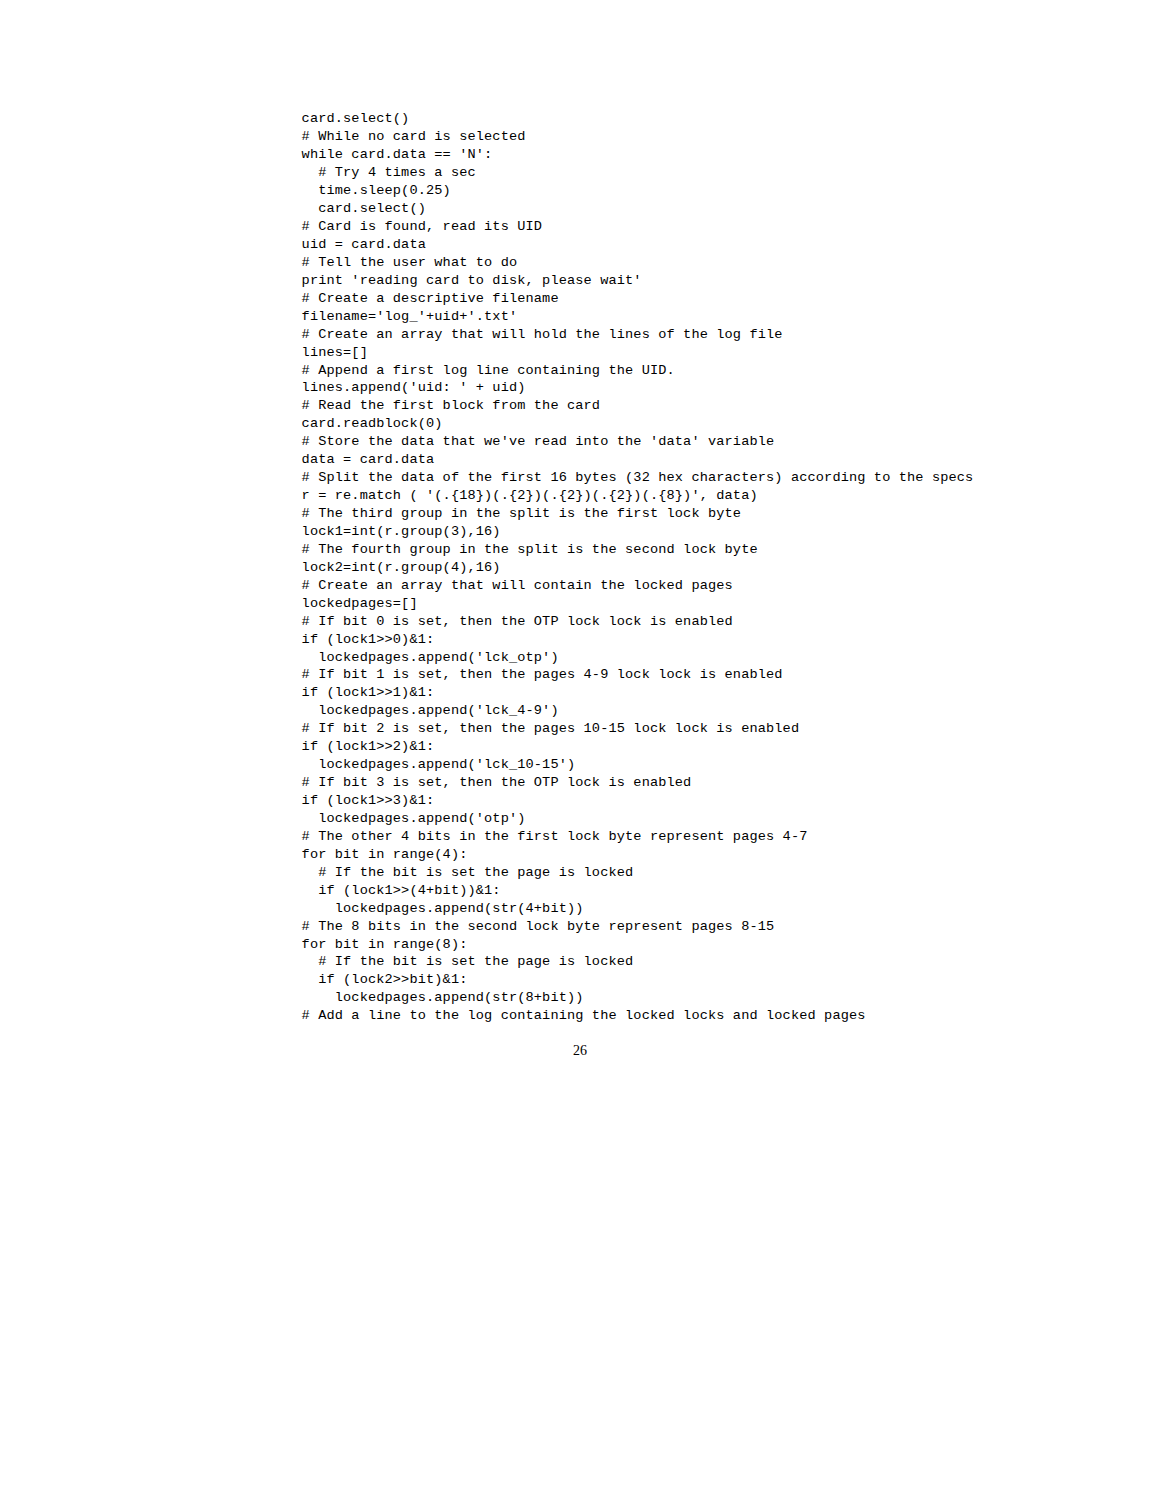card.select()
# While no card is selected
while card.data == 'N':
  # Try 4 times a sec
  time.sleep(0.25)
  card.select()
# Card is found, read its UID
uid = card.data
# Tell the user what to do
print 'reading card to disk, please wait'
# Create a descriptive filename
filename='log_'+uid+'.txt'
# Create an array that will hold the lines of the log file
lines=[]
# Append a first log line containing the UID.
lines.append('uid: ' + uid)
# Read the first block from the card
card.readblock(0)
# Store the data that we've read into the 'data' variable
data = card.data
# Split the data of the first 16 bytes (32 hex characters) according to the specs
r = re.match ( '(.{18})(.{2})(.{2})(.{2})(.{8})', data)
# The third group in the split is the first lock byte
lock1=int(r.group(3),16)
# The fourth group in the split is the second lock byte
lock2=int(r.group(4),16)
# Create an array that will contain the locked pages
lockedpages=[]
# If bit 0 is set, then the OTP lock lock is enabled
if (lock1>>0)&1:
  lockedpages.append('lck_otp')
# If bit 1 is set, then the pages 4-9 lock lock is enabled
if (lock1>>1)&1:
  lockedpages.append('lck_4-9')
# If bit 2 is set, then the pages 10-15 lock lock is enabled
if (lock1>>2)&1:
  lockedpages.append('lck_10-15')
# If bit 3 is set, then the OTP lock is enabled
if (lock1>>3)&1:
  lockedpages.append('otp')
# The other 4 bits in the first lock byte represent pages 4-7
for bit in range(4):
  # If the bit is set the page is locked
  if (lock1>>(4+bit))&1:
    lockedpages.append(str(4+bit))
# The 8 bits in the second lock byte represent pages 8-15
for bit in range(8):
  # If the bit is set the page is locked
  if (lock2>>bit)&1:
    lockedpages.append(str(8+bit))
# Add a line to the log containing the locked locks and locked pages
26